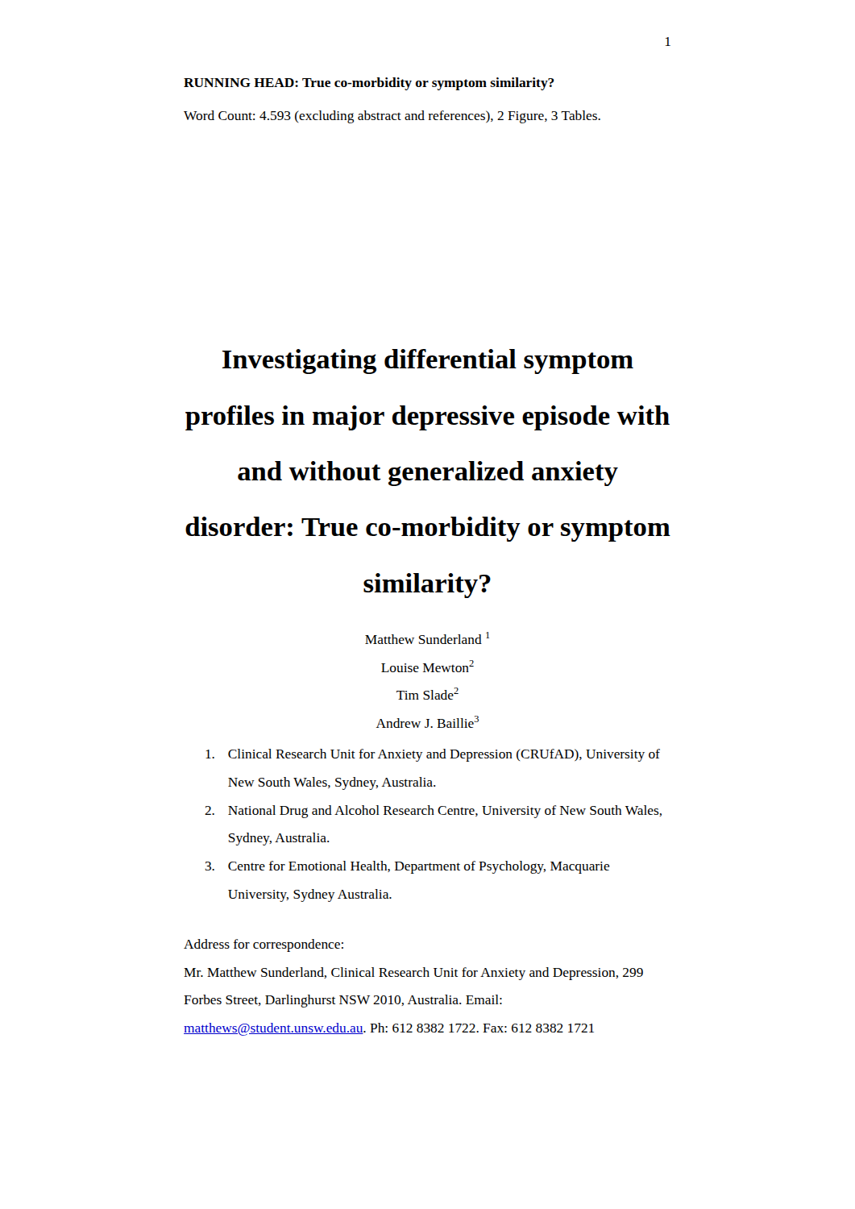1
RUNNING HEAD: True co-morbidity or symptom similarity?
Word Count: 4.593 (excluding abstract and references), 2 Figure, 3 Tables.
Investigating differential symptom profiles in major depressive episode with and without generalized anxiety disorder: True co-morbidity or symptom similarity?
Matthew Sunderland 1
Louise Mewton2
Tim Slade2
Andrew J. Baillie3
Clinical Research Unit for Anxiety and Depression (CRUfAD), University of New South Wales, Sydney, Australia.
National Drug and Alcohol Research Centre, University of New South Wales, Sydney, Australia.
Centre for Emotional Health, Department of Psychology, Macquarie University, Sydney Australia.
Address for correspondence:
Mr. Matthew Sunderland, Clinical Research Unit for Anxiety and Depression, 299 Forbes Street, Darlinghurst NSW 2010, Australia. Email:
matthews@student.unsw.edu.au. Ph: 612 8382 1722. Fax: 612 8382 1721